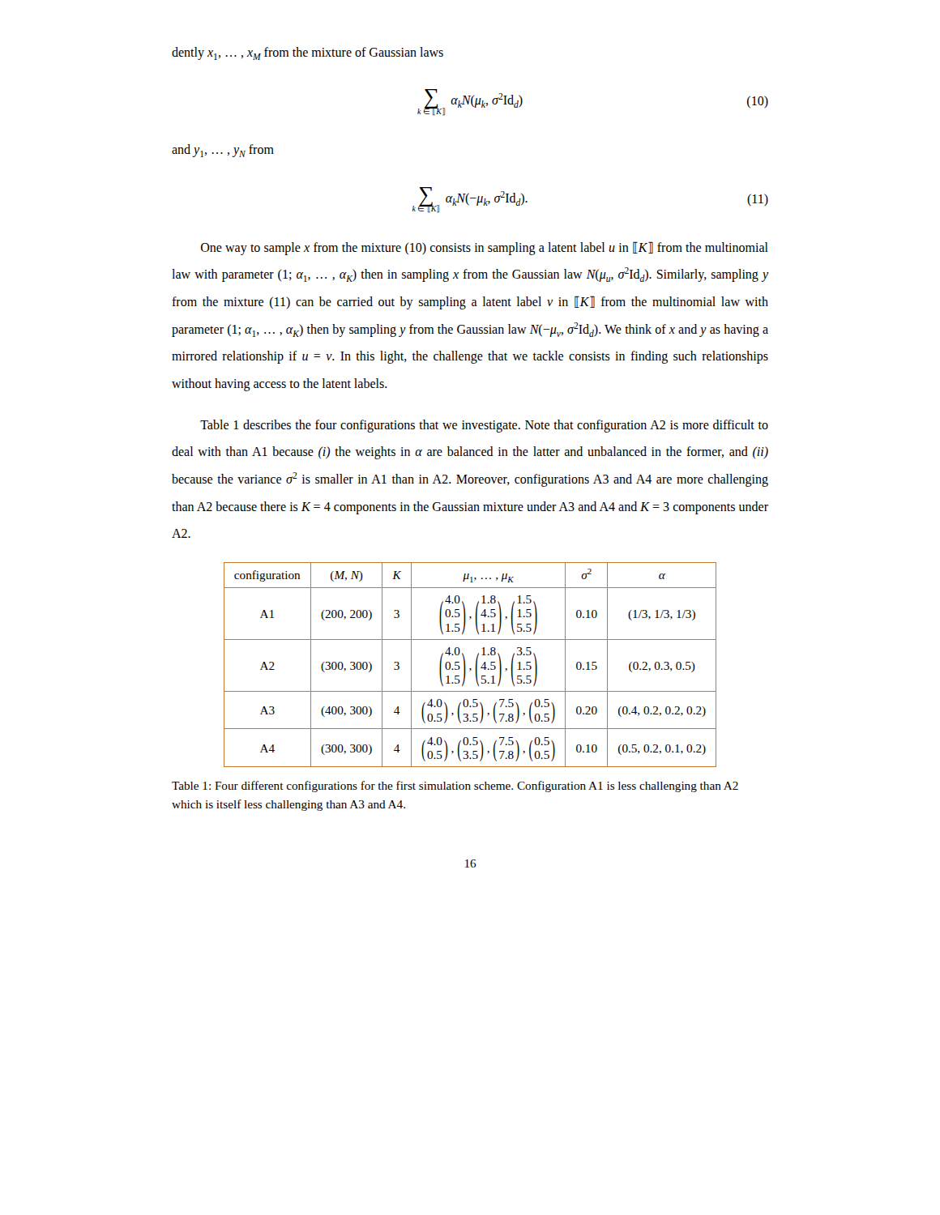dently x1, … , xM from the mixture of Gaussian laws
∑k ∈ ⟦K⟧ αkN(μk, σ2Idd) (10)
and y1, … , yN from
∑k ∈ ⟦K⟧ αkN(−μk, σ2Idd). (11)
One way to sample x from the mixture (10) consists in sampling a latent label u in ⟦K⟧ from the multinomial law with parameter (1; α1, … , αK) then in sampling x from the Gaussian law N(μu, σ2Idd). Similarly, sampling y from the mixture (11) can be carried out by sampling a latent label v in ⟦K⟧ from the multinomial law with parameter (1; α1, … , αK) then by sampling y from the Gaussian law N(−μv, σ2Idd). We think of x and y as having a mirrored relationship if u = v. In this light, the challenge that we tackle consists in finding such relationships without having access to the latent labels.
Table 1 describes the four configurations that we investigate. Note that configuration A2 is more difficult to deal with than A1 because (i) the weights in α are balanced in the latter and unbalanced in the former, and (ii) because the variance σ2 is smaller in A1 than in A2. Moreover, configurations A3 and A4 are more challenging than A2 because there is K = 4 components in the Gaussian mixture under A3 and A4 and K = 3 components under A2.
| configuration | ( M , N ) | K | μ 1 , … , μ K | σ 2 | α |
| --- | --- | --- | --- | --- | --- |
| A1 | (200, 200) | 3 | ( 4.0 0.5 1.5 ) , ( 1.8 4.5 1.1 ) , ( 1.5 1.5 5.5 ) | 0.10 | (1/3, 1/3, 1/3) |
| A2 | (300, 300) | 3 | ( 4.0 0.5 1.5 ) , ( 1.8 4.5 5.1 ) , ( 3.5 1.5 5.5 ) | 0.15 | (0.2, 0.3, 0.5) |
| A3 | (400, 300) | 4 | ( 4.0 0.5 ) , ( 0.5 3.5 ) , ( 7.5 7.8 ) , ( 0.5 0.5 ) | 0.20 | (0.4, 0.2, 0.2, 0.2) |
| A4 | (300, 300) | 4 | ( 4.0 0.5 ) , ( 0.5 3.5 ) , ( 7.5 7.8 ) , ( 0.5 0.5 ) | 0.10 | (0.5, 0.2, 0.1, 0.2) |
Table 1: Four different configurations for the first simulation scheme. Configuration A1 is less challenging than A2 which is itself less challenging than A3 and A4.
16